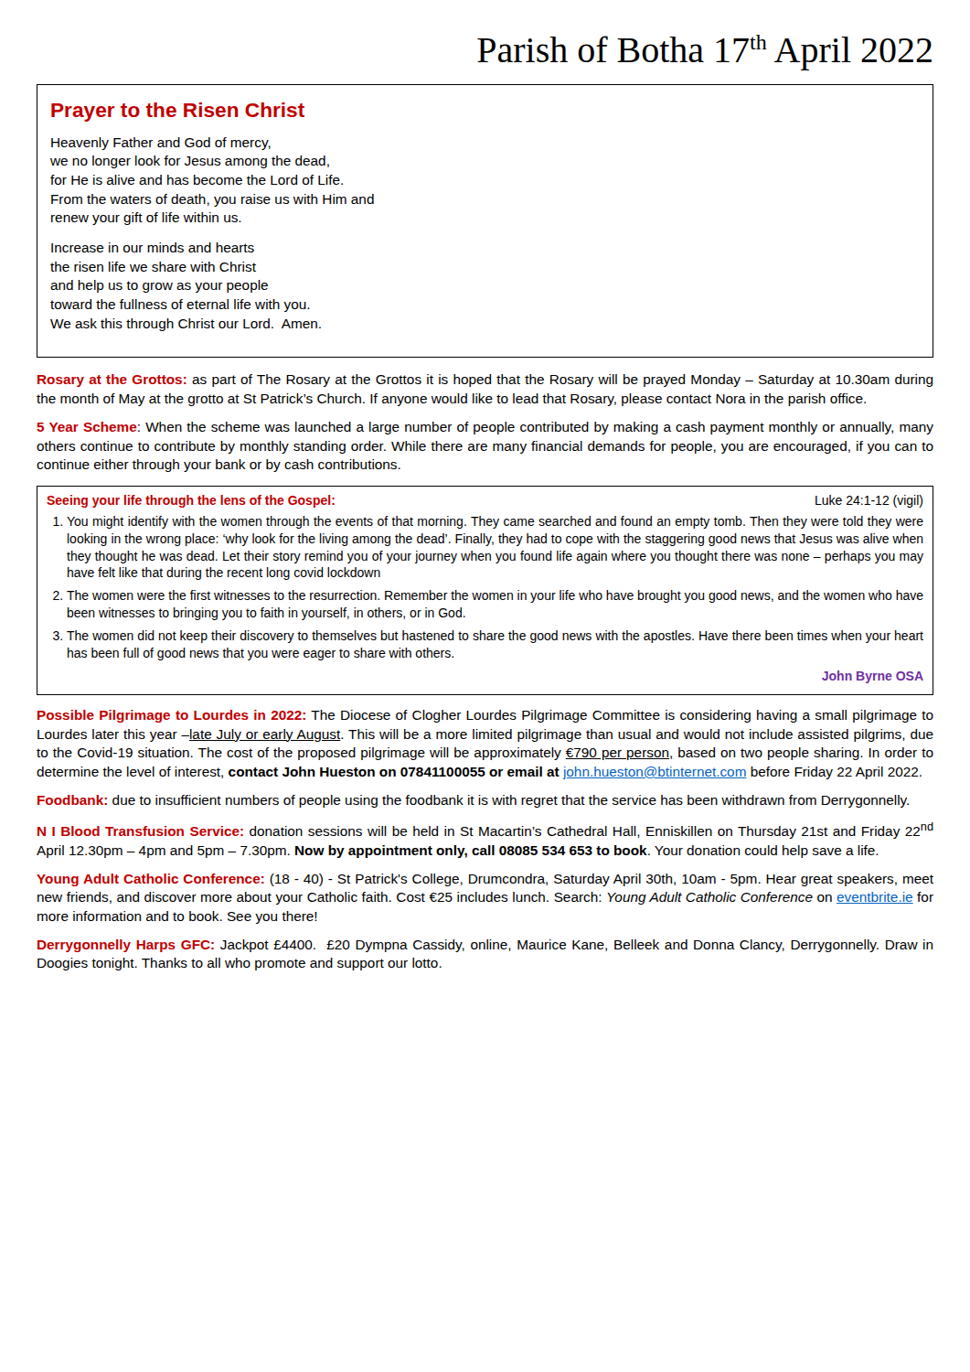Parish of Botha 17th April 2022
Prayer to the Risen Christ
Heavenly Father and God of mercy,
we no longer look for Jesus among the dead,
for He is alive and has become the Lord of Life.
From the waters of death, you raise us with Him and
renew your gift of life within us.
Increase in our minds and hearts
the risen life we share with Christ
and help us to grow as your people
toward the fullness of eternal life with you.
We ask this through Christ our Lord. Amen.
Rosary at the Grottos: as part of The Rosary at the Grottos it is hoped that the Rosary will be prayed Monday – Saturday at 10.30am during the month of May at the grotto at St Patrick’s Church. If anyone would like to lead that Rosary, please contact Nora in the parish office.
5 Year Scheme: When the scheme was launched a large number of people contributed by making a cash payment monthly or annually, many others continue to contribute by monthly standing order. While there are many financial demands for people, you are encouraged, if you can to continue either through your bank or by cash contributions.
Seeing your life through the lens of the Gospel: Luke 24:1-12 (vigil)
You might identify with the women through the events of that morning. They came searched and found an empty tomb. Then they were told they were looking in the wrong place: ‘why look for the living among the dead’. Finally, they had to cope with the staggering good news that Jesus was alive when they thought he was dead. Let their story remind you of your journey when you found life again where you thought there was none – perhaps you may have felt like that during the recent long covid lockdown
The women were the first witnesses to the resurrection. Remember the women in your life who have brought you good news, and the women who have been witnesses to bringing you to faith in yourself, in others, or in God.
The women did not keep their discovery to themselves but hastened to share the good news with the apostles. Have there been times when your heart has been full of good news that you were eager to share with others.
John Byrne OSA
Possible Pilgrimage to Lourdes in 2022: The Diocese of Clogher Lourdes Pilgrimage Committee is considering having a small pilgrimage to Lourdes later this year –late July or early August. This will be a more limited pilgrimage than usual and would not include assisted pilgrims, due to the Covid-19 situation. The cost of the proposed pilgrimage will be approximately €790 per person, based on two people sharing. In order to determine the level of interest, contact John Hueston on 07841100055 or email at john.hueston@btinternet.com before Friday 22 April 2022.
Foodbank: due to insufficient numbers of people using the foodbank it is with regret that the service has been withdrawn from Derrygonnelly.
N I Blood Transfusion Service: donation sessions will be held in St Macartin’s Cathedral Hall, Enniskillen on Thursday 21st and Friday 22nd April 12.30pm – 4pm and 5pm – 7.30pm. Now by appointment only, call 08085 534 653 to book. Your donation could help save a life.
Young Adult Catholic Conference: (18 - 40) - St Patrick's College, Drumcondra, Saturday April 30th, 10am - 5pm. Hear great speakers, meet new friends, and discover more about your Catholic faith. Cost €25 includes lunch. Search: Young Adult Catholic Conference on eventbrite.ie for more information and to book. See you there!
Derrygonnelly Harps GFC: Jackpot £4400. £20 Dympna Cassidy, online, Maurice Kane, Belleek and Donna Clancy, Derrygonnelly. Draw in Doogies tonight. Thanks to all who promote and support our lotto.